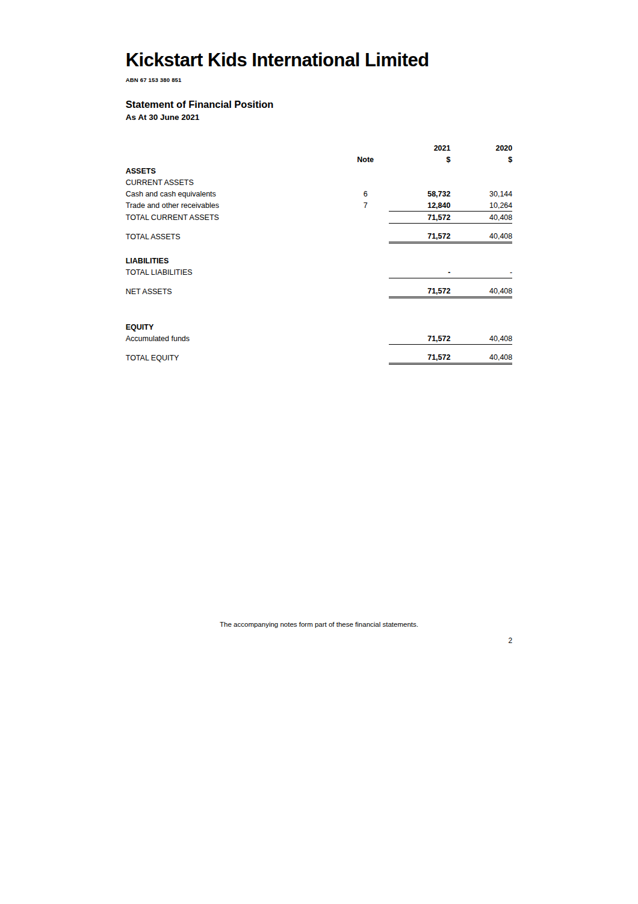Kickstart Kids International Limited
ABN 67 153 380 851
Statement of Financial Position
As At 30 June 2021
| | | 2021 | 2020 |
| | Note | $ | $ |
| ASSETS | | | |
| CURRENT ASSETS | | | |
| Cash and cash equivalents | 6 | 58,732 | 30,144 |
| Trade and other receivables | 7 | 12,840 | 10,264 |
| TOTAL CURRENT ASSETS | | 71,572 | 40,408 |
| TOTAL ASSETS | | 71,572 | 40,408 |
| LIABILITIES | | | |
| TOTAL LIABILITIES | | - | - |
| NET ASSETS | | 71,572 | 40,408 |
| EQUITY | | | |
| Accumulated funds | | 71,572 | 40,408 |
| TOTAL EQUITY | | 71,572 | 40,408 |
The accompanying notes form part of these financial statements.
2